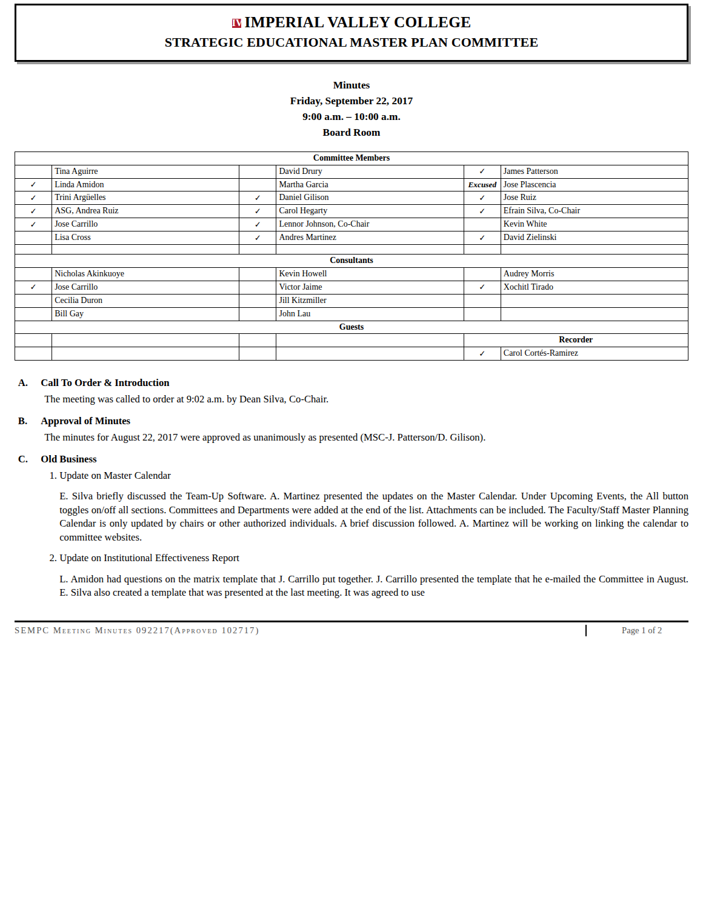IVCIMPERIAL VALLEY COLLEGE
STRATEGIC EDUCATIONAL MASTER PLAN COMMITTEE
Minutes
Friday, September 22, 2017
9:00 a.m. – 10:00 a.m.
Board Room
| Committee Members |
| --- |
| | Tina Aguirre | | David Drury | ✓ | James Patterson |
| ✓ | Linda Amidon | | Martha Garcia | Excused | Jose Plascencia |
| ✓ | Trini Argüelles | ✓ | Daniel Gilison | ✓ | Jose Ruiz |
| ✓ | ASG, Andrea Ruiz | ✓ | Carol Hegarty | ✓ | Efrain Silva, Co-Chair |
| ✓ | Jose Carrillo | ✓ | Lennor Johnson, Co-Chair | | Kevin White |
| | Lisa Cross | ✓ | Andres Martinez | ✓ | David Zielinski |
| Consultants |
| | Nicholas Akinkuoye | | Kevin Howell | | Audrey Morris |
| ✓ | Jose Carrillo | | Victor Jaime | ✓ | Xochitl Tirado |
| | Cecilia Duron | | Jill Kitzmiller | | |
| | Bill Gay | | John Lau | | |
| Guests |
| | | | | Recorder |
| | | | | ✓ | Carol Cortés-Ramirez |
A. Call To Order & Introduction
The meeting was called to order at 9:02 a.m. by Dean Silva, Co-Chair.
B. Approval of Minutes
The minutes for August 22, 2017 were approved as unanimously as presented (MSC-J. Patterson/D. Gilison).
C. Old Business
Update on Master Calendar
E. Silva briefly discussed the Team-Up Software. A. Martinez presented the updates on the Master Calendar. Under Upcoming Events, the All button toggles on/off all sections. Committees and Departments were added at the end of the list. Attachments can be included. The Faculty/Staff Master Planning Calendar is only updated by chairs or other authorized individuals. A brief discussion followed. A. Martinez will be working on linking the calendar to committee websites.
Update on Institutional Effectiveness Report
L. Amidon had questions on the matrix template that J. Carrillo put together. J. Carrillo presented the template that he e-mailed the Committee in August. E. Silva also created a template that was presented at the last meeting. It was agreed to use
SEMPC Meeting Minutes 092217(Approved 102717)
Page 1 of 2